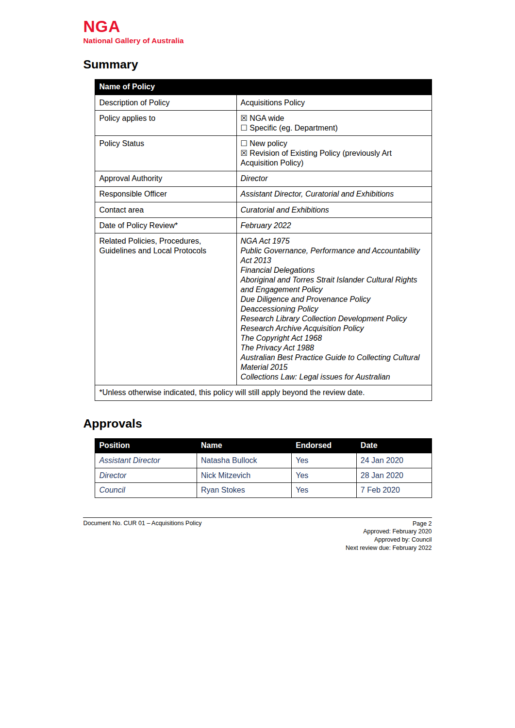NGA
National Gallery of Australia
Summary
| Name of Policy |
| --- |
| Description of Policy | Acquisitions Policy |
| Policy applies to | ☒ NGA wide ☐ Specific (eg. Department) |
| Policy Status | ☐ New policy ☒ Revision of Existing Policy (previously Art Acquisition Policy) |
| Approval Authority | Director |
| Responsible Officer | Assistant Director, Curatorial and Exhibitions |
| Contact area | Curatorial and Exhibitions |
| Date of Policy Review* | February 2022 |
| Related Policies, Procedures, Guidelines and Local Protocols | NGA Act 1975 Public Governance, Performance and Accountability Act 2013 Financial Delegations Aboriginal and Torres Strait Islander Cultural Rights and Engagement Policy Due Diligence and Provenance Policy Deaccessioning Policy Research Library Collection Development Policy Research Archive Acquisition Policy The Copyright Act 1968 The Privacy Act 1988 Australian Best Practice Guide to Collecting Cultural Material 2015 Collections Law: Legal issues for Australian |
| *Unless otherwise indicated, this policy will still apply beyond the review date. |
Approvals
| Position | Name | Endorsed | Date |
| --- | --- | --- | --- |
| Assistant Director | Natasha Bullock | Yes | 24 Jan 2020 |
| Director | Nick Mitzevich | Yes | 28 Jan 2020 |
| Council | Ryan Stokes | Yes | 7 Feb 2020 |
Document No. CUR 01 – Acquisitions Policy
Page 2
Approved: February 2020
Approved by: Council
Next review due: February 2022